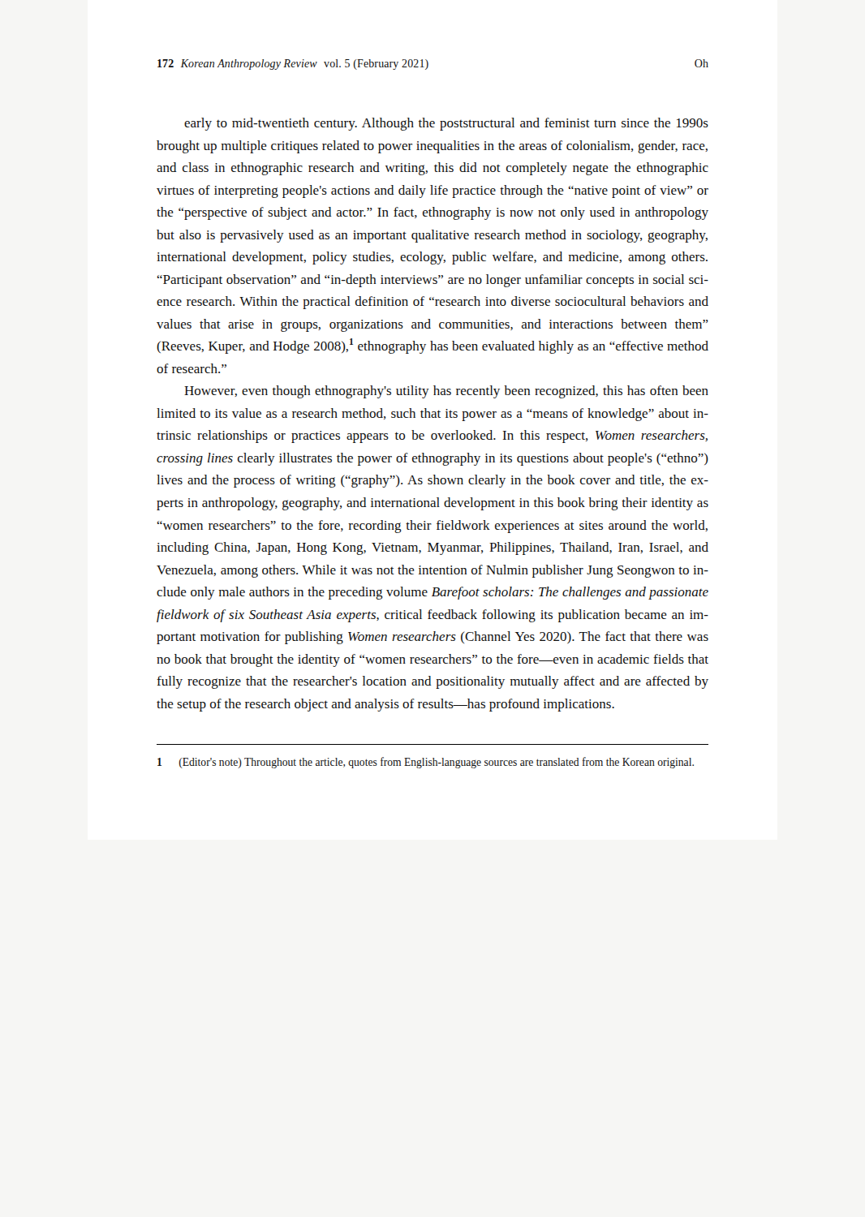172 Korean Anthropology Review vol. 5 (February 2021) Oh
early to mid-twentieth century. Although the poststructural and feminist turn since the 1990s brought up multiple critiques related to power inequalities in the areas of colonialism, gender, race, and class in ethnographic research and writing, this did not completely negate the ethnographic virtues of interpreting people's actions and daily life practice through the “native point of view” or the “perspective of subject and actor.” In fact, ethnography is now not only used in anthropology but also is pervasively used as an important qualitative research method in sociology, geography, international development, policy studies, ecology, public welfare, and medicine, among others. “Participant observation” and “in-depth interviews” are no longer unfamiliar concepts in social science research. Within the practical definition of “research into diverse sociocultural behaviors and values that arise in groups, organizations and communities, and interactions between them” (Reeves, Kuper, and Hodge 2008),1 ethnography has been evaluated highly as an “effective method of research.”
However, even though ethnography's utility has recently been recognized, this has often been limited to its value as a research method, such that its power as a “means of knowledge” about intrinsic relationships or practices appears to be overlooked. In this respect, Women researchers, crossing lines clearly illustrates the power of ethnography in its questions about people's (“ethno”) lives and the process of writing (“graphy”). As shown clearly in the book cover and title, the experts in anthropology, geography, and international development in this book bring their identity as “women researchers” to the fore, recording their fieldwork experiences at sites around the world, including China, Japan, Hong Kong, Vietnam, Myanmar, Philippines, Thailand, Iran, Israel, and Venezuela, among others. While it was not the intention of Nulmin publisher Jung Seongwon to include only male authors in the preceding volume Barefoot scholars: The challenges and passionate fieldwork of six Southeast Asia experts, critical feedback following its publication became an important motivation for publishing Women researchers (Channel Yes 2020). The fact that there was no book that brought the identity of “women researchers” to the fore—even in academic fields that fully recognize that the researcher's location and positionality mutually affect and are affected by the setup of the research object and analysis of results—has profound implications.
1
(Editor's note) Throughout the article, quotes from English-language sources are translated from the Korean original.